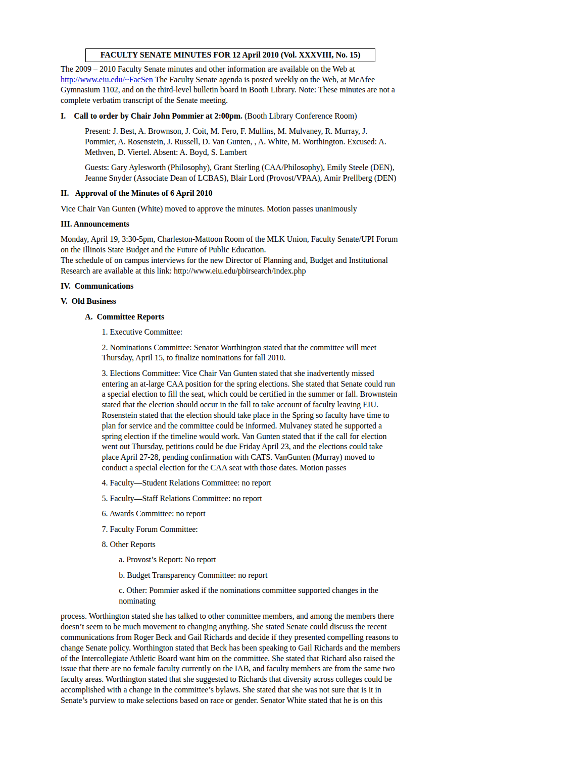FACULTY SENATE MINUTES FOR 12 April 2010 (Vol. XXXVIII, No. 15)
The 2009 – 2010 Faculty Senate minutes and other information are available on the Web at http://www.eiu.edu/~FacSen The Faculty Senate agenda is posted weekly on the Web, at McAfee Gymnasium 1102, and on the third-level bulletin board in Booth Library. Note: These minutes are not a complete verbatim transcript of the Senate meeting.
I. Call to order by Chair John Pommier at 2:00pm. (Booth Library Conference Room)
Present: J. Best, A. Brownson, J. Coit, M. Fero, F. Mullins, M. Mulvaney, R. Murray, J. Pommier, A. Rosenstein, J. Russell, D. Van Gunten, , A. White, M. Worthington. Excused: A. Methven, D. Viertel. Absent: A. Boyd, S. Lambert
Guests: Gary Aylesworth (Philosophy), Grant Sterling (CAA/Philosophy), Emily Steele (DEN), Jeanne Snyder (Associate Dean of LCBAS), Blair Lord (Provost/VPAA), Amir Prellberg (DEN)
II. Approval of the Minutes of 6 April 2010
Vice Chair Van Gunten (White) moved to approve the minutes. Motion passes unanimously
III. Announcements
Monday, April 19, 3:30-5pm, Charleston-Mattoon Room of the MLK Union, Faculty Senate/UPI Forum on the Illinois State Budget and the Future of Public Education.
The schedule of on campus interviews for the new Director of Planning and, Budget and Institutional Research are available at this link: http://www.eiu.edu/pbirsearch/index.php
IV. Communications
V. Old Business
A. Committee Reports
1. Executive Committee:
2. Nominations Committee: Senator Worthington stated that the committee will meet Thursday, April 15, to finalize nominations for fall 2010.
3. Elections Committee: Vice Chair Van Gunten stated that she inadvertently missed entering an at-large CAA position for the spring elections. She stated that Senate could run a special election to fill the seat, which could be certified in the summer or fall. Brownstein stated that the election should occur in the fall to take account of faculty leaving EIU. Rosenstein stated that the election should take place in the Spring so faculty have time to plan for service and the committee could be informed. Mulvaney stated he supported a spring election if the timeline would work. Van Gunten stated that if the call for election went out Thursday, petitions could be due Friday April 23, and the elections could take place April 27-28, pending confirmation with CATS. VanGunten (Murray) moved to conduct a special election for the CAA seat with those dates. Motion passes
4. Faculty—Student Relations Committee: no report
5. Faculty—Staff Relations Committee: no report
6. Awards Committee: no report
7. Faculty Forum Committee:
8. Other Reports
a. Provost’s Report: No report
b. Budget Transparency Committee: no report
c. Other: Pommier asked if the nominations committee supported changes in the nominating
process. Worthington stated she has talked to other committee members, and among the members there doesn’t seem to be much movement to changing anything. She stated Senate could discuss the recent communications from Roger Beck and Gail Richards and decide if they presented compelling reasons to change Senate policy. Worthington stated that Beck has been speaking to Gail Richards and the members of the Intercollegiate Athletic Board want him on the committee. She stated that Richard also raised the issue that there are no female faculty currently on the IAB, and faculty members are from the same two faculty areas. Worthington stated that she suggested to Richards that diversity across colleges could be accomplished with a change in the committee’s bylaws. She stated that she was not sure that is it in Senate’s purview to make selections based on race or gender. Senator White stated that he is on this